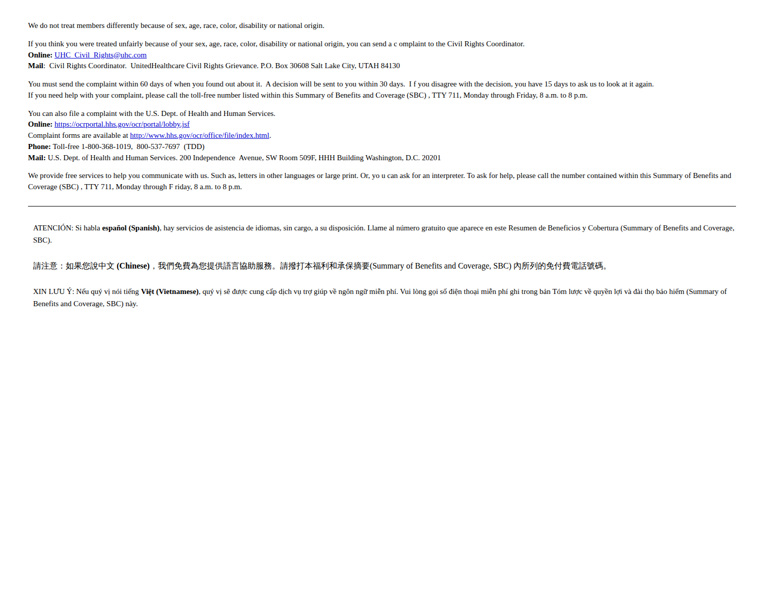We do not treat members differently because of sex, age, race, color, disability or national origin.
If you think you were treated unfairly because of your sex, age, race, color, disability or national origin, you can send a c omplaint to the Civil Rights Coordinator.
Online: UHC_Civil_Rights@uhc.com
Mail: Civil Rights Coordinator. UnitedHealthcare Civil Rights Grievance. P.O. Box 30608 Salt Lake City, UTAH 84130
You must send the complaint within 60 days of when you found out about it. A decision will be sent to you within 30 days. I f you disagree with the decision, you have 15 days to ask us to look at it again.
If you need help with your complaint, please call the toll-free number listed within this Summary of Benefits and Coverage (SBC) , TTY 711, Monday through Friday, 8 a.m. to 8 p.m.
You can also file a complaint with the U.S. Dept. of Health and Human Services.
Online: https://ocrportal.hhs.gov/ocr/portal/lobby.jsf
Complaint forms are available at http://www.hhs.gov/ocr/office/file/index.html.
Phone: Toll-free 1-800-368-1019, 800-537-7697 (TDD)
Mail: U.S. Dept. of Health and Human Services. 200 Independence Avenue, SW Room 509F, HHH Building Washington, D.C. 20201
We provide free services to help you communicate with us. Such as, letters in other languages or large print. Or, yo u can ask for an interpreter. To ask for help, please call the number contained within this Summary of Benefits and Coverage (SBC) , TTY 711, Monday through F riday, 8 a.m. to 8 p.m.
ATENCIÓN: Si habla español (Spanish), hay servicios de asistencia de idiomas, sin cargo, a su disposición. Llame al número gratuito que aparece en este Resumen de Beneficios y Cobertura (Summary of Benefits and Coverage, SBC).
請注意：如果您說中文 (Chinese)，我們免費為您提供語言協助服務。請撥打本福利和承保摘要(Summary of Benefits and Coverage, SBC) 內所列的免付費電話號碼。
XIN LƯU Ý: Nếu quý vị nói tiếng Việt (Vietnamese), quý vị sẽ được cung cấp dịch vụ trợ giúp về ngôn ngữ miễn phí. Vui lòng gọi số điện thoại miễn phí ghi trong bản Tóm lược về quyền lợi và đài thọ bảo hiểm (Summary of Benefits and Coverage, SBC) này.